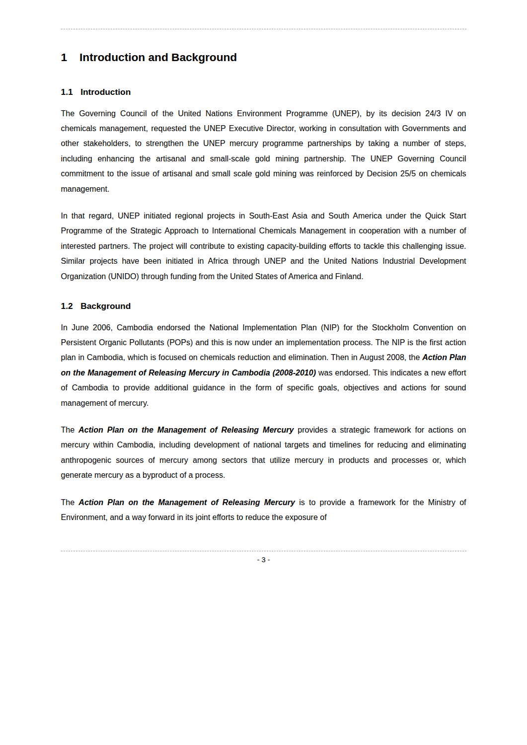1 Introduction and Background
1.1 Introduction
The Governing Council of the United Nations Environment Programme (UNEP), by its decision 24/3 IV on chemicals management, requested the UNEP Executive Director, working in consultation with Governments and other stakeholders, to strengthen the UNEP mercury programme partnerships by taking a number of steps, including enhancing the artisanal and small-scale gold mining partnership. The UNEP Governing Council commitment to the issue of artisanal and small scale gold mining was reinforced by Decision 25/5 on chemicals management.
In that regard, UNEP initiated regional projects in South-East Asia and South America under the Quick Start Programme of the Strategic Approach to International Chemicals Management in cooperation with a number of interested partners. The project will contribute to existing capacity-building efforts to tackle this challenging issue. Similar projects have been initiated in Africa through UNEP and the United Nations Industrial Development Organization (UNIDO) through funding from the United States of America and Finland.
1.2 Background
In June 2006, Cambodia endorsed the National Implementation Plan (NIP) for the Stockholm Convention on Persistent Organic Pollutants (POPs) and this is now under an implementation process. The NIP is the first action plan in Cambodia, which is focused on chemicals reduction and elimination. Then in August 2008, the Action Plan on the Management of Releasing Mercury in Cambodia (2008-2010) was endorsed. This indicates a new effort of Cambodia to provide additional guidance in the form of specific goals, objectives and actions for sound management of mercury.
The Action Plan on the Management of Releasing Mercury provides a strategic framework for actions on mercury within Cambodia, including development of national targets and timelines for reducing and eliminating anthropogenic sources of mercury among sectors that utilize mercury in products and processes or, which generate mercury as a byproduct of a process.
The Action Plan on the Management of Releasing Mercury is to provide a framework for the Ministry of Environment, and a way forward in its joint efforts to reduce the exposure of
- 3 -